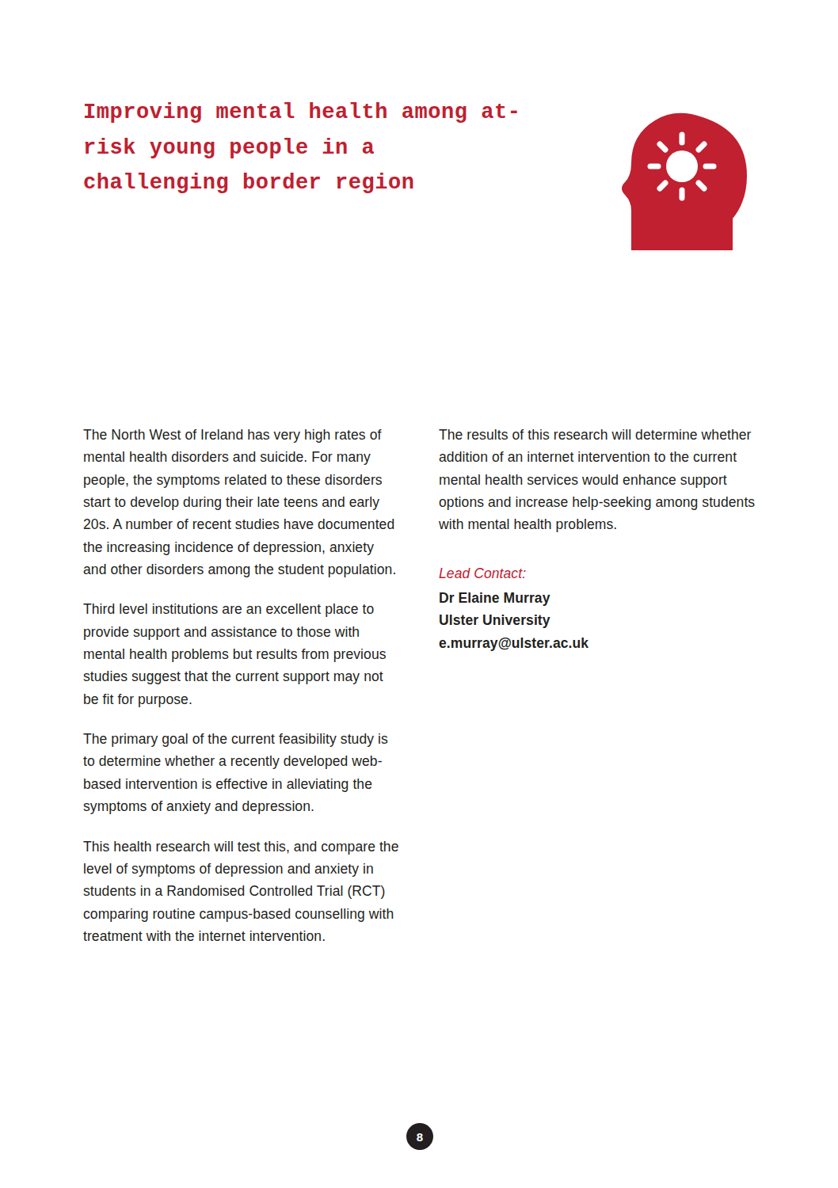Improving mental health among at-risk young people in a challenging border region
The North West of Ireland has very high rates of mental health disorders and suicide. For many people, the symptoms related to these disorders start to develop during their late teens and early 20s. A number of recent studies have documented the increasing incidence of depression, anxiety and other disorders among the student population.
Third level institutions are an excellent place to provide support and assistance to those with mental health problems but results from previous studies suggest that the current support may not be fit for purpose.
The primary goal of the current feasibility study is to determine whether a recently developed web-based intervention is effective in alleviating the symptoms of anxiety and depression.
This health research will test this, and compare the level of symptoms of depression and anxiety in students in a Randomised Controlled Trial (RCT) comparing routine campus-based counselling with treatment with the internet intervention.
The results of this research will determine whether addition of an internet intervention to the current mental health services would enhance support options and increase help-seeking among students with mental health problems.
Lead Contact:
Dr Elaine Murray
Ulster University
e.murray@ulster.ac.uk
8